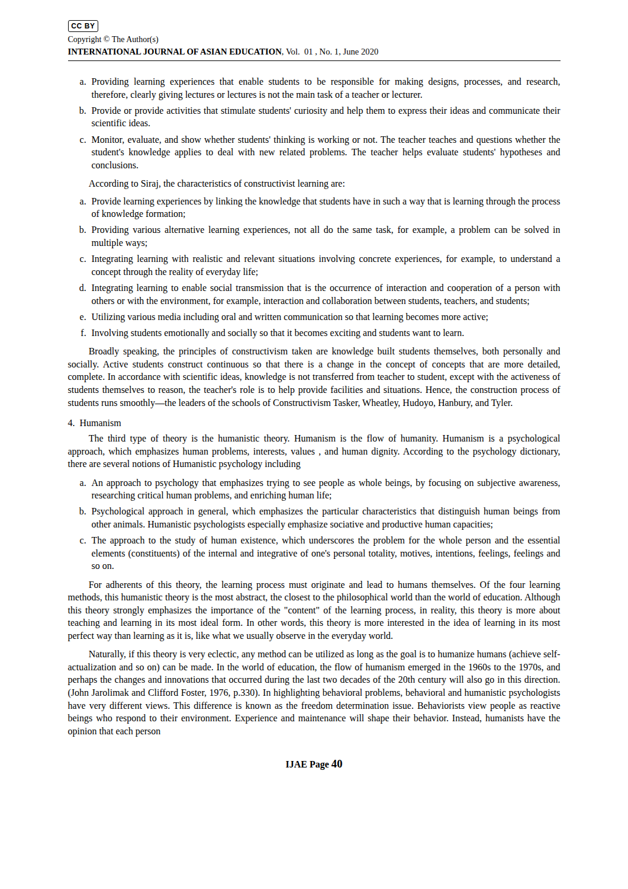CC BY
Copyright © The Author(s)
INTERNATIONAL JOURNAL OF ASIAN EDUCATION, Vol. 01 , No. 1, June 2020
Providing learning experiences that enable students to be responsible for making designs, processes, and research, therefore, clearly giving lectures or lectures is not the main task of a teacher or lecturer.
Provide or provide activities that stimulate students' curiosity and help them to express their ideas and communicate their scientific ideas.
Monitor, evaluate, and show whether students' thinking is working or not. The teacher teaches and questions whether the student's knowledge applies to deal with new related problems. The teacher helps evaluate students' hypotheses and conclusions.
According to Siraj, the characteristics of constructivist learning are:
Provide learning experiences by linking the knowledge that students have in such a way that is learning through the process of knowledge formation;
Providing various alternative learning experiences, not all do the same task, for example, a problem can be solved in multiple ways;
Integrating learning with realistic and relevant situations involving concrete experiences, for example, to understand a concept through the reality of everyday life;
Integrating learning to enable social transmission that is the occurrence of interaction and cooperation of a person with others or with the environment, for example, interaction and collaboration between students, teachers, and students;
Utilizing various media including oral and written communication so that learning becomes more active;
Involving students emotionally and socially so that it becomes exciting and students want to learn.
Broadly speaking, the principles of constructivism taken are knowledge built students themselves, both personally and socially. Active students construct continuous so that there is a change in the concept of concepts that are more detailed, complete. In accordance with scientific ideas, knowledge is not transferred from teacher to student, except with the activeness of students themselves to reason, the teacher's role is to help provide facilities and situations. Hence, the construction process of students runs smoothly—the leaders of the schools of Constructivism Tasker, Wheatley, Hudoyo, Hanbury, and Tyler.
4. Humanism
The third type of theory is the humanistic theory. Humanism is the flow of humanity. Humanism is a psychological approach, which emphasizes human problems, interests, values , and human dignity. According to the psychology dictionary, there are several notions of Humanistic psychology including
An approach to psychology that emphasizes trying to see people as whole beings, by focusing on subjective awareness, researching critical human problems, and enriching human life;
Psychological approach in general, which emphasizes the particular characteristics that distinguish human beings from other animals. Humanistic psychologists especially emphasize sociative and productive human capacities;
The approach to the study of human existence, which underscores the problem for the whole person and the essential elements (constituents) of the internal and integrative of one's personal totality, motives, intentions, feelings, feelings and so on.
For adherents of this theory, the learning process must originate and lead to humans themselves. Of the four learning methods, this humanistic theory is the most abstract, the closest to the philosophical world than the world of education. Although this theory strongly emphasizes the importance of the "content" of the learning process, in reality, this theory is more about teaching and learning in its most ideal form. In other words, this theory is more interested in the idea of learning in its most perfect way than learning as it is, like what we usually observe in the everyday world.
Naturally, if this theory is very eclectic, any method can be utilized as long as the goal is to humanize humans (achieve self-actualization and so on) can be made. In the world of education, the flow of humanism emerged in the 1960s to the 1970s, and perhaps the changes and innovations that occurred during the last two decades of the 20th century will also go in this direction. (John Jarolimak and Clifford Foster, 1976, p.330). In highlighting behavioral problems, behavioral and humanistic psychologists have very different views. This difference is known as the freedom determination issue. Behaviorists view people as reactive beings who respond to their environment. Experience and maintenance will shape their behavior. Instead, humanists have the opinion that each person
IJAE Page 40